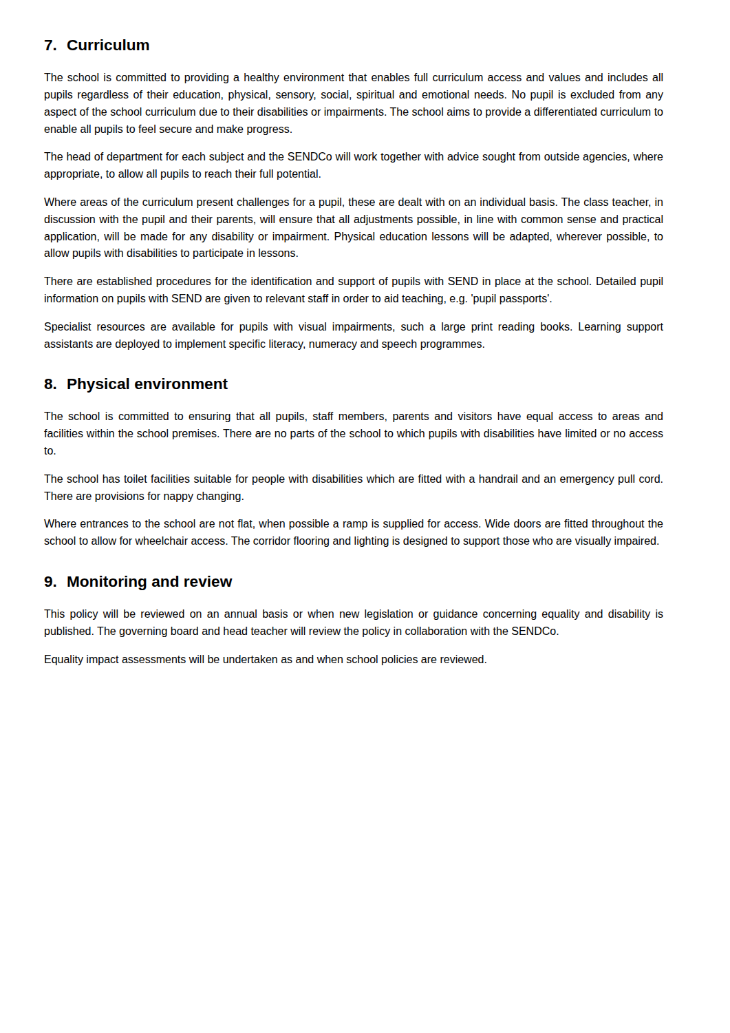7. Curriculum
The school is committed to providing a healthy environment that enables full curriculum access and values and includes all pupils regardless of their education, physical, sensory, social, spiritual and emotional needs. No pupil is excluded from any aspect of the school curriculum due to their disabilities or impairments. The school aims to provide a differentiated curriculum to enable all pupils to feel secure and make progress.
The head of department for each subject and the SENDCo will work together with advice sought from outside agencies, where appropriate, to allow all pupils to reach their full potential.
Where areas of the curriculum present challenges for a pupil, these are dealt with on an individual basis. The class teacher, in discussion with the pupil and their parents, will ensure that all adjustments possible, in line with common sense and practical application, will be made for any disability or impairment. Physical education lessons will be adapted, wherever possible, to allow pupils with disabilities to participate in lessons.
There are established procedures for the identification and support of pupils with SEND in place at the school. Detailed pupil information on pupils with SEND are given to relevant staff in order to aid teaching, e.g. 'pupil passports'.
Specialist resources are available for pupils with visual impairments, such a large print reading books. Learning support assistants are deployed to implement specific literacy, numeracy and speech programmes.
8. Physical environment
The school is committed to ensuring that all pupils, staff members, parents and visitors have equal access to areas and facilities within the school premises. There are no parts of the school to which pupils with disabilities have limited or no access to.
The school has toilet facilities suitable for people with disabilities which are fitted with a handrail and an emergency pull cord. There are provisions for nappy changing.
Where entrances to the school are not flat, when possible a ramp is supplied for access. Wide doors are fitted throughout the school to allow for wheelchair access. The corridor flooring and lighting is designed to support those who are visually impaired.
9. Monitoring and review
This policy will be reviewed on an annual basis or when new legislation or guidance concerning equality and disability is published. The governing board and head teacher will review the policy in collaboration with the SENDCo.
Equality impact assessments will be undertaken as and when school policies are reviewed.